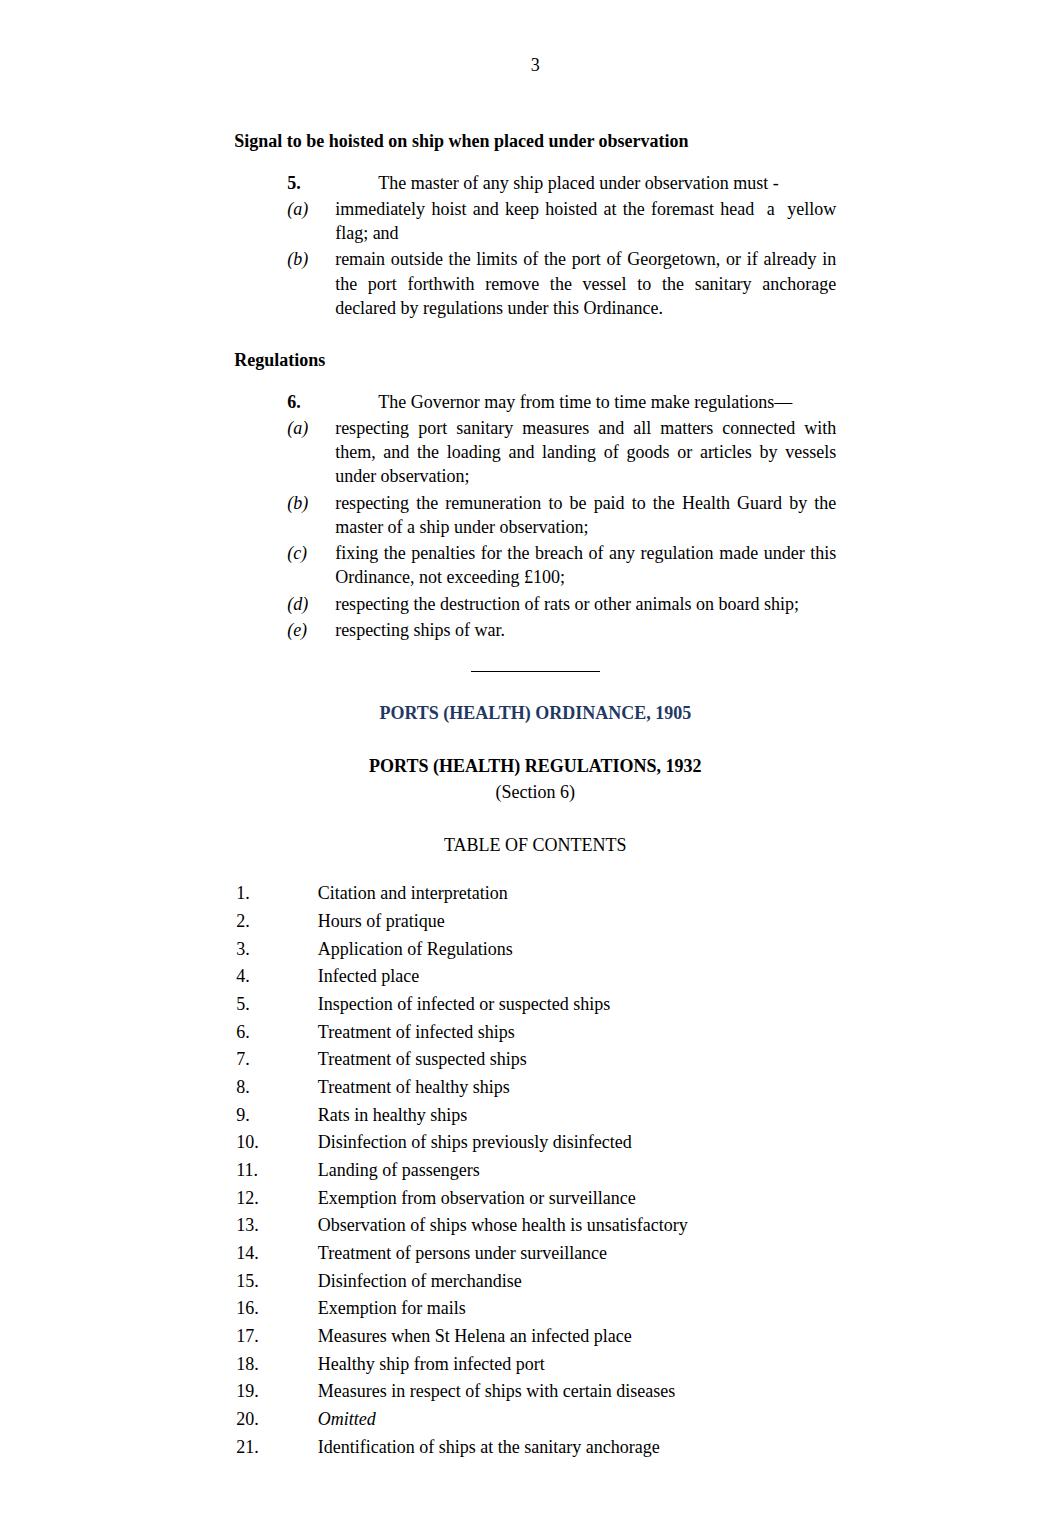3
Signal to be hoisted on ship when placed under observation
5. The master of any ship placed under observation must -
(a) immediately hoist and keep hoisted at the foremast head a yellow flag; and
(b) remain outside the limits of the port of Georgetown, or if already in the port forthwith remove the vessel to the sanitary anchorage declared by regulations under this Ordinance.
Regulations
6. The Governor may from time to time make regulations—
(a) respecting port sanitary measures and all matters connected with them, and the loading and landing of goods or articles by vessels under observation;
(b) respecting the remuneration to be paid to the Health Guard by the master of a ship under observation;
(c) fixing the penalties for the breach of any regulation made under this Ordinance, not exceeding £100;
(d) respecting the destruction of rats or other animals on board ship;
(e) respecting ships of war.
PORTS (HEALTH) ORDINANCE, 1905
PORTS (HEALTH) REGULATIONS, 1932
(Section 6)
TABLE OF CONTENTS
| 1. | Citation and interpretation |
| 2. | Hours of pratique |
| 3. | Application of Regulations |
| 4. | Infected place |
| 5. | Inspection of infected or suspected ships |
| 6. | Treatment of infected ships |
| 7. | Treatment of suspected ships |
| 8. | Treatment of healthy ships |
| 9. | Rats in healthy ships |
| 10. | Disinfection of ships previously disinfected |
| 11. | Landing of passengers |
| 12. | Exemption from observation or surveillance |
| 13. | Observation of ships whose health is unsatisfactory |
| 14. | Treatment of persons under surveillance |
| 15. | Disinfection of merchandise |
| 16. | Exemption for mails |
| 17. | Measures when St Helena an infected place |
| 18. | Healthy ship from infected port |
| 19. | Measures in respect of ships with certain diseases |
| 20. | Omitted |
| 21. | Identification of ships at the sanitary anchorage |